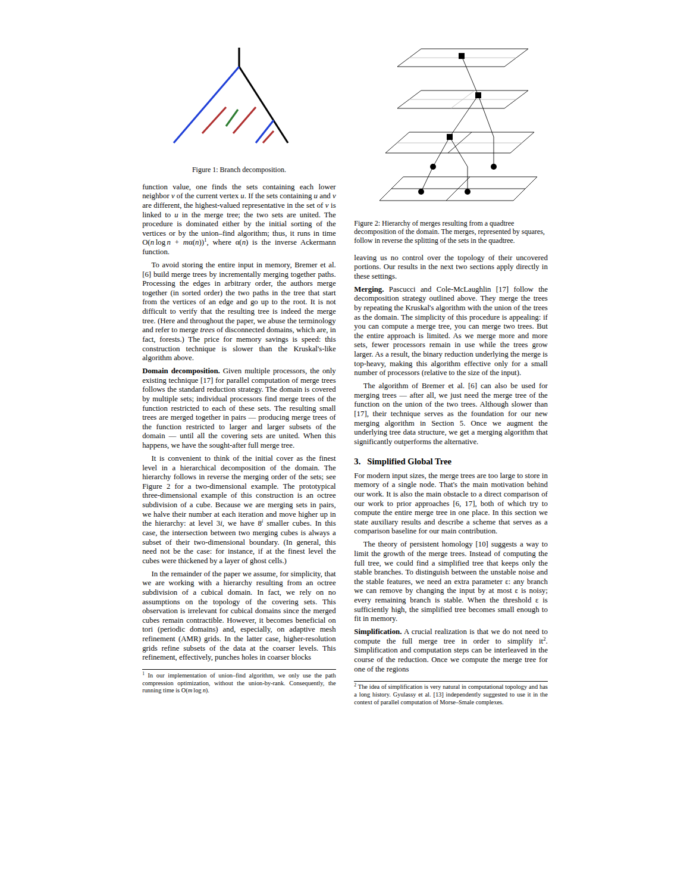Figure 1: Branch decomposition.
function value, one finds the sets containing each lower neighbor v of the current vertex u. If the sets containing u and v are different, the highest-valued representative in the set of v is linked to u in the merge tree; the two sets are united. The procedure is dominated either by the initial sorting of the vertices or by the union–find algorithm; thus, it runs in time O(n log n + mα(n))1, where α(n) is the inverse Ackermann function.
To avoid storing the entire input in memory, Bremer et al. [6] build merge trees by incrementally merging together paths. Processing the edges in arbitrary order, the authors merge together (in sorted order) the two paths in the tree that start from the vertices of an edge and go up to the root. It is not difficult to verify that the resulting tree is indeed the merge tree. (Here and throughout the paper, we abuse the terminology and refer to merge trees of disconnected domains, which are, in fact, forests.) The price for memory savings is speed: this construction technique is slower than the Kruskal's-like algorithm above.
Domain decomposition. Given multiple processors, the only existing technique [17] for parallel computation of merge trees follows the standard reduction strategy. The domain is covered by multiple sets; individual processors find merge trees of the function restricted to each of these sets. The resulting small trees are merged together in pairs — producing merge trees of the function restricted to larger and larger subsets of the domain — until all the covering sets are united. When this happens, we have the sought-after full merge tree.
It is convenient to think of the initial cover as the finest level in a hierarchical decomposition of the domain. The hierarchy follows in reverse the merging order of the sets; see Figure 2 for a two-dimensional example. The prototypical three-dimensional example of this construction is an octree subdivision of a cube. Because we are merging sets in pairs, we halve their number at each iteration and move higher up in the hierarchy: at level 3i, we have 8i smaller cubes. In this case, the intersection between two merging cubes is always a subset of their two-dimensional boundary. (In general, this need not be the case: for instance, if at the finest level the cubes were thickened by a layer of ghost cells.)
In the remainder of the paper we assume, for simplicity, that we are working with a hierarchy resulting from an octree subdivision of a cubical domain. In fact, we rely on no assumptions on the topology of the covering sets. This observation is irrelevant for cubical domains since the merged cubes remain contractible. However, it becomes beneficial on tori (periodic domains) and, especially, on adaptive mesh refinement (AMR) grids. In the latter case, higher-resolution grids refine subsets of the data at the coarser levels. This refinement, effectively, punches holes in coarser blocks
1 In our implementation of union–find algorithm, we only use the path compression optimization, without the union-by-rank. Consequently, the running time is O(m log n).
Figure 2: Hierarchy of merges resulting from a quadtree decomposition of the domain. The merges, represented by squares, follow in reverse the splitting of the sets in the quadtree.
leaving us no control over the topology of their uncovered portions. Our results in the next two sections apply directly in these settings.
Merging. Pascucci and Cole-McLaughlin [17] follow the decomposition strategy outlined above. They merge the trees by repeating the Kruskal's algorithm with the union of the trees as the domain. The simplicity of this procedure is appealing: if you can compute a merge tree, you can merge two trees. But the entire approach is limited. As we merge more and more sets, fewer processors remain in use while the trees grow larger. As a result, the binary reduction underlying the merge is top-heavy, making this algorithm effective only for a small number of processors (relative to the size of the input).
The algorithm of Bremer et al. [6] can also be used for merging trees — after all, we just need the merge tree of the function on the union of the two trees. Although slower than [17], their technique serves as the foundation for our new merging algorithm in Section 5. Once we augment the underlying tree data structure, we get a merging algorithm that significantly outperforms the alternative.
3. Simplified Global Tree
For modern input sizes, the merge trees are too large to store in memory of a single node. That's the main motivation behind our work. It is also the main obstacle to a direct comparison of our work to prior approaches [6, 17], both of which try to compute the entire merge tree in one place. In this section we state auxiliary results and describe a scheme that serves as a comparison baseline for our main contribution.
The theory of persistent homology [10] suggests a way to limit the growth of the merge trees. Instead of computing the full tree, we could find a simplified tree that keeps only the stable branches. To distinguish between the unstable noise and the stable features, we need an extra parameter ε: any branch we can remove by changing the input by at most ε is noisy; every remaining branch is stable. When the threshold ε is sufficiently high, the simplified tree becomes small enough to fit in memory.
Simplification. A crucial realization is that we do not need to compute the full merge tree in order to simplify it2. Simplification and computation steps can be interleaved in the course of the reduction. Once we compute the merge tree for one of the regions
2 The idea of simplification is very natural in computational topology and has a long history. Gyulassy et al. [13] independently suggested to use it in the context of parallel computation of Morse–Smale complexes.